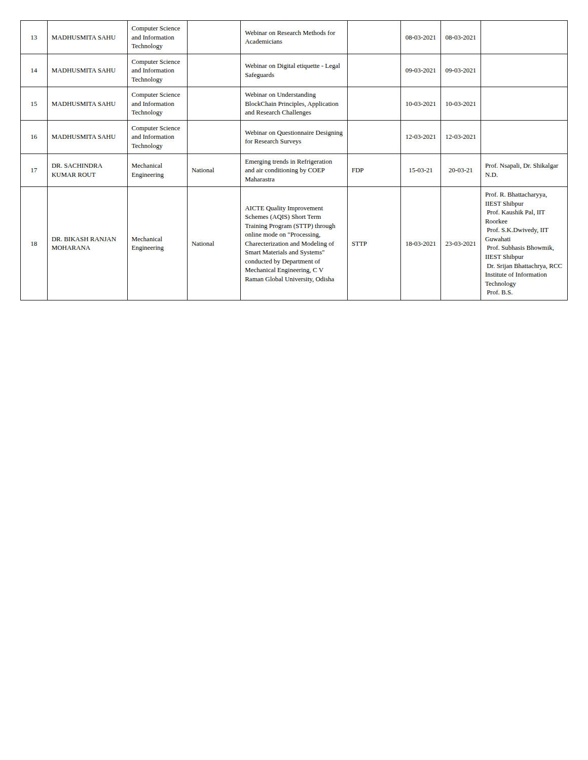| 13 | MADHUSMITA SAHU | Computer Science and Information Technology | | Webinar on Research Methods for Academicians | | 08-03-2021 | 08-03-2021 | |
| 14 | MADHUSMITA SAHU | Computer Science and Information Technology | | Webinar on Digital etiquette - Legal Safeguards | | 09-03-2021 | 09-03-2021 | |
| 15 | MADHUSMITA SAHU | Computer Science and Information Technology | | Webinar on Understanding BlockChain Principles, Application and Research Challenges | | 10-03-2021 | 10-03-2021 | |
| 16 | MADHUSMITA SAHU | Computer Science and Information Technology | | Webinar on Questionnaire Designing for Research Surveys | | 12-03-2021 | 12-03-2021 | |
| 17 | DR. SACHINDRA KUMAR ROUT | Mechanical Engineering | National | Emerging trends in Refrigeration and air conditioning by COEP Maharastra | FDP | 15-03-21 | 20-03-21 | Prof. Nsapali, Dr. Shikalgar N.D. |
| 18 | DR. BIKASH RANJAN MOHARANA | Mechanical Engineering | National | AICTE Quality Improvement Schemes (AQIS) Short Term Training Program (STTP) through online mode on "Processing, Charecterization and Modeling of Smart Materials and Systems" conducted by Department of Mechanical Engineering, C V Raman Global University, Odisha | STTP | 18-03-2021 | 23-03-2021 | Prof. R. Bhattacharyya, IIEST Shibpur Prof. Kaushik Pal, IIT Roorkee Prof. S.K.Dwivedy, IIT Guwahati Prof. Subhasis Bhowmik, IIEST Shibpur Dr. Srijan Bhattachrya, RCC Institute of Information Technology Prof. B.S. |